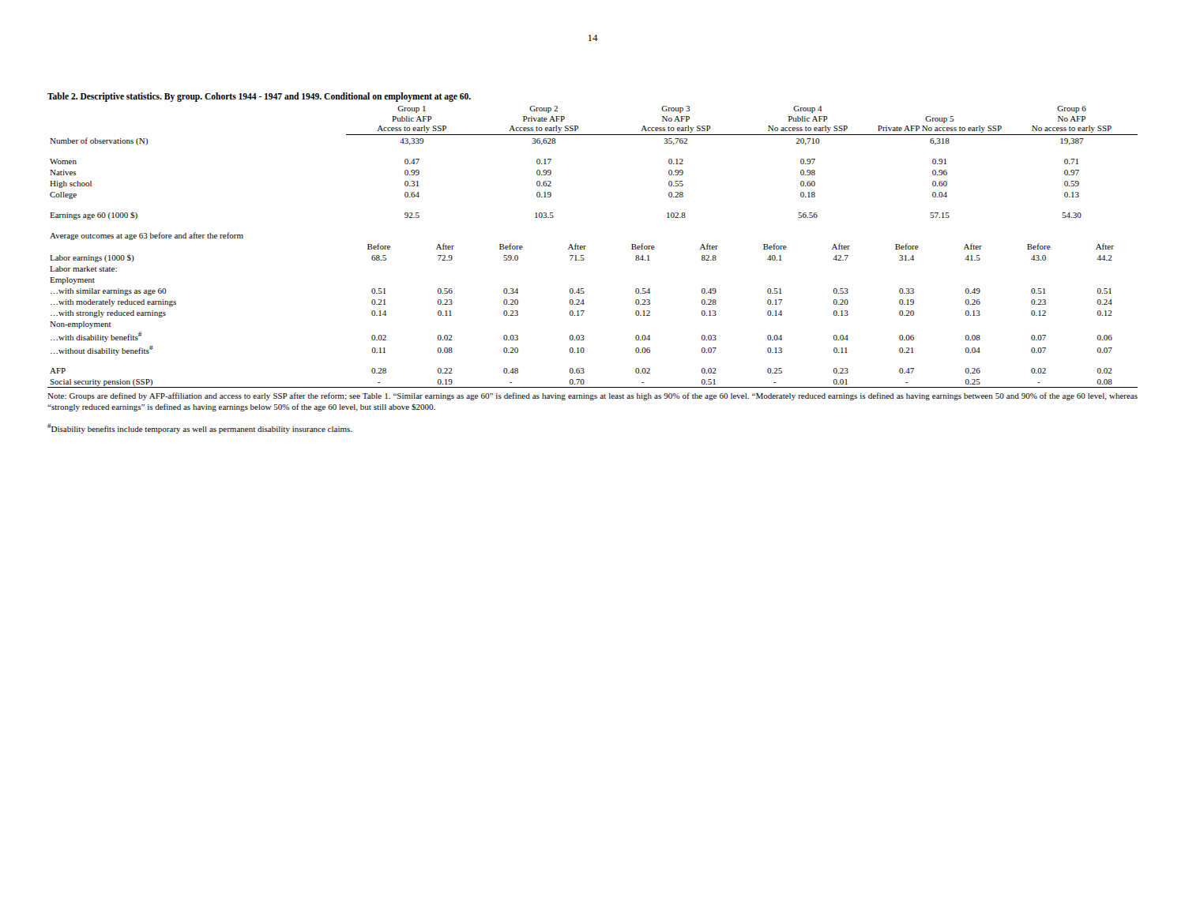14
Table 2. Descriptive statistics. By group. Cohorts 1944 - 1947 and 1949. Conditional on employment at age 60.
| | Group 1 Public AFP Access to early SSP | Group 2 Private AFP Access to early SSP | Group 3 No AFP Access to early SSP | Group 4 Public AFP No access to early SSP | Group 5 Private AFP No access to early SSP | Group 6 No AFP No access to early SSP |
| --- | --- | --- | --- | --- | --- | --- |
| Number of observations (N) | 43,339 | 36,628 | 35,762 | 20,710 | 6,318 | 19,387 |
| Women | 0.47 | 0.17 | 0.12 | 0.97 | 0.91 | 0.71 |
| Natives | 0.99 | 0.99 | 0.99 | 0.98 | 0.96 | 0.97 |
| High school | 0.31 | 0.62 | 0.55 | 0.60 | 0.60 | 0.59 |
| College | 0.64 | 0.19 | 0.28 | 0.18 | 0.04 | 0.13 |
| Earnings age 60 (1000 $) | 92.5 | 103.5 | 102.8 | 56.56 | 57.15 | 54.30 |
| Average outcomes at age 63 before and after the reform | |
| | Before | After | Before | After | Before | After | Before | After | Before | After | Before | After |
| Labor earnings (1000 $) | 68.5 | 72.9 | 59.0 | 71.5 | 84.1 | 82.8 | 40.1 | 42.7 | 31.4 | 41.5 | 43.0 | 44.2 |
| Labor market state: | |
| Employment | |
| …with similar earnings as age 60 | 0.51 | 0.56 | 0.34 | 0.45 | 0.54 | 0.49 | 0.51 | 0.53 | 0.33 | 0.49 | 0.51 | 0.51 |
| …with moderately reduced earnings | 0.21 | 0.23 | 0.20 | 0.24 | 0.23 | 0.28 | 0.17 | 0.20 | 0.19 | 0.26 | 0.23 | 0.24 |
| …with strongly reduced earnings | 0.14 | 0.11 | 0.23 | 0.17 | 0.12 | 0.13 | 0.14 | 0.13 | 0.20 | 0.13 | 0.12 | 0.12 |
| Non-employment | |
| …with disability benefits # | 0.02 | 0.02 | 0.03 | 0.03 | 0.04 | 0.03 | 0.04 | 0.04 | 0.06 | 0.08 | 0.07 | 0.06 |
| …without disability benefits # | 0.11 | 0.08 | 0.20 | 0.10 | 0.06 | 0.07 | 0.13 | 0.11 | 0.21 | 0.04 | 0.07 | 0.07 |
| AFP | 0.28 | 0.22 | 0.48 | 0.63 | 0.02 | 0.02 | 0.25 | 0.23 | 0.47 | 0.26 | 0.02 | 0.02 |
| Social security pension (SSP) | - | 0.19 | - | 0.70 | - | 0.51 | - | 0.01 | - | 0.25 | - | 0.08 |
Note: Groups are defined by AFP-affiliation and access to early SSP after the reform; see Table 1. “Similar earnings as age 60” is defined as having earnings at least as high as 90% of the age 60 level. “Moderately reduced earnings is defined as having earnings between 50 and 90% of the age 60 level, whereas “strongly reduced earnings” is defined as having earnings below 50% of the age 60 level, but still above $2000.
#Disability benefits include temporary as well as permanent disability insurance claims.